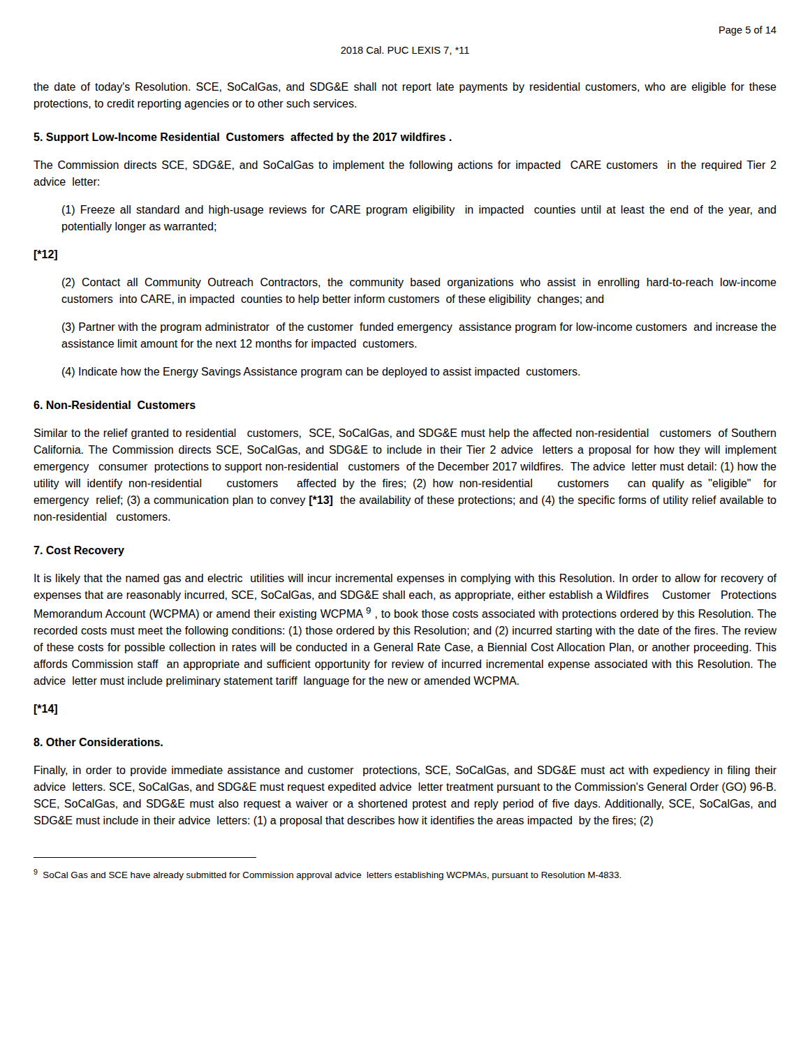Page 5 of 14
2018 Cal. PUC LEXIS 7, *11
the date of today's Resolution. SCE, SoCalGas, and SDG&E shall not report late payments by residential customers, who are eligible for these protections, to credit reporting agencies or to other such services.
5. Support Low-Income Residential Customers affected by the 2017 wildfires .
The Commission directs SCE, SDG&E, and SoCalGas to implement the following actions for impacted CARE customers in the required Tier 2 advice letter:
(1) Freeze all standard and high-usage reviews for CARE program eligibility in impacted counties until at least the end of the year, and potentially longer as warranted;
[*12]
(2) Contact all Community Outreach Contractors, the community based organizations who assist in enrolling hard-to-reach low-income customers into CARE, in impacted counties to help better inform customers of these eligibility changes; and
(3) Partner with the program administrator of the customer funded emergency assistance program for low-income customers and increase the assistance limit amount for the next 12 months for impacted customers.
(4) Indicate how the Energy Savings Assistance program can be deployed to assist impacted customers.
6. Non-Residential Customers
Similar to the relief granted to residential customers, SCE, SoCalGas, and SDG&E must help the affected non-residential customers of Southern California. The Commission directs SCE, SoCalGas, and SDG&E to include in their Tier 2 advice letters a proposal for how they will implement emergency consumer protections to support non-residential customers of the December 2017 wildfires. The advice letter must detail: (1) how the utility will identify non-residential customers affected by the fires; (2) how non-residential customers can qualify as "eligible" for emergency relief; (3) a communication plan to convey [*13] the availability of these protections; and (4) the specific forms of utility relief available to non-residential customers.
7. Cost Recovery
It is likely that the named gas and electric utilities will incur incremental expenses in complying with this Resolution. In order to allow for recovery of expenses that are reasonably incurred, SCE, SoCalGas, and SDG&E shall each, as appropriate, either establish a Wildfires Customer Protections Memorandum Account (WCPMA) or amend their existing WCPMA 9 , to book those costs associated with protections ordered by this Resolution. The recorded costs must meet the following conditions: (1) those ordered by this Resolution; and (2) incurred starting with the date of the fires. The review of these costs for possible collection in rates will be conducted in a General Rate Case, a Biennial Cost Allocation Plan, or another proceeding. This affords Commission staff an appropriate and sufficient opportunity for review of incurred incremental expense associated with this Resolution. The advice letter must include preliminary statement tariff language for the new or amended WCPMA.
[*14]
8. Other Considerations.
Finally, in order to provide immediate assistance and customer protections, SCE, SoCalGas, and SDG&E must act with expediency in filing their advice letters. SCE, SoCalGas, and SDG&E must request expedited advice letter treatment pursuant to the Commission's General Order (GO) 96-B. SCE, SoCalGas, and SDG&E must also request a waiver or a shortened protest and reply period of five days. Additionally, SCE, SoCalGas, and SDG&E must include in their advice letters: (1) a proposal that describes how it identifies the areas impacted by the fires; (2)
9 SoCal Gas and SCE have already submitted for Commission approval advice letters establishing WCPMAs, pursuant to Resolution M-4833.